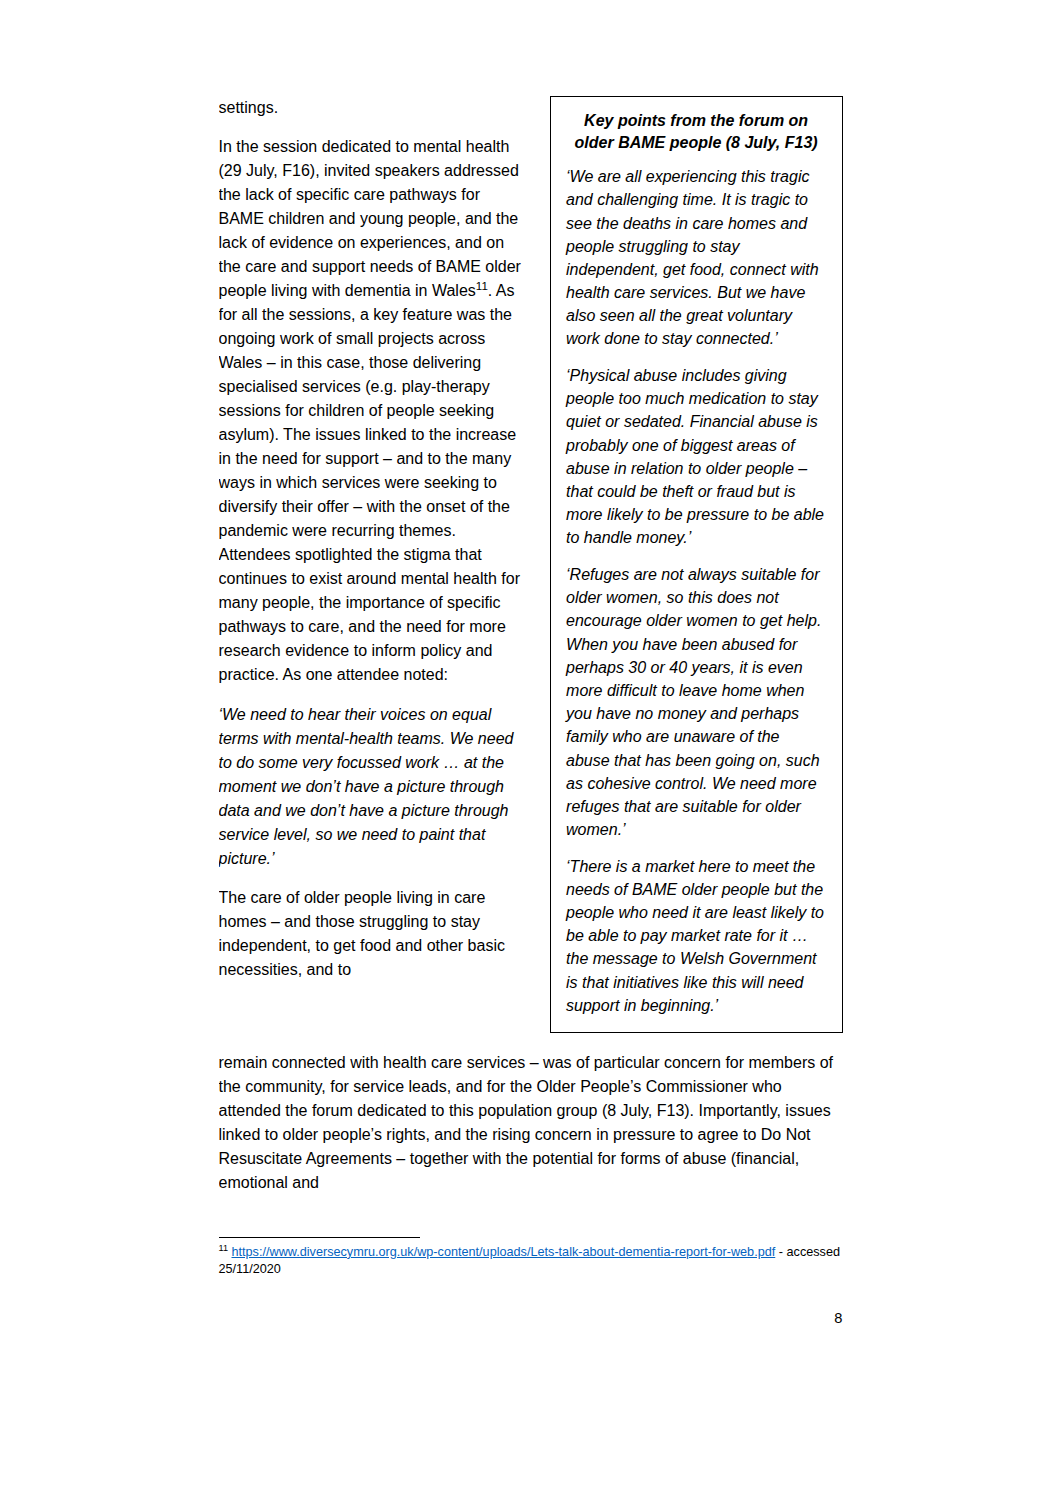Key points from the forum on older BAME people (8 July, F13)
‘We are all experiencing this tragic and challenging time. It is tragic to see the deaths in care homes and people struggling to stay independent, get food, connect with health care services. But we have also seen all the great voluntary work done to stay connected.’
‘Physical abuse includes giving people too much medication to stay quiet or sedated. Financial abuse is probably one of biggest areas of abuse in relation to older people – that could be theft or fraud but is more likely to be pressure to be able to handle money.’
‘Refuges are not always suitable for older women, so this does not encourage older women to get help. When you have been abused for perhaps 30 or 40 years, it is even more difficult to leave home when you have no money and perhaps family who are unaware of the abuse that has been going on, such as cohesive control. We need more refuges that are suitable for older women.’
‘There is a market here to meet the needs of BAME older people but the people who need it are least likely to be able to pay market rate for it … the message to Welsh Government is that initiatives like this will need support in beginning.’
settings.
In the session dedicated to mental health (29 July, F16), invited speakers addressed the lack of specific care pathways for BAME children and young people, and the lack of evidence on experiences, and on the care and support needs of BAME older people living with dementia in Wales11. As for all the sessions, a key feature was the ongoing work of small projects across Wales – in this case, those delivering specialised services (e.g. play-therapy sessions for children of people seeking asylum). The issues linked to the increase in the need for support – and to the many ways in which services were seeking to diversify their offer – with the onset of the pandemic were recurring themes. Attendees spotlighted the stigma that continues to exist around mental health for many people, the importance of specific pathways to care, and the need for more research evidence to inform policy and practice. As one attendee noted:
‘We need to hear their voices on equal terms with mental-health teams. We need to do some very focussed work … at the moment we don’t have a picture through data and we don’t have a picture through service level, so we need to paint that picture.’
The care of older people living in care homes – and those struggling to stay independent, to get food and other basic necessities, and to
remain connected with health care services – was of particular concern for members of the community, for service leads, and for the Older People’s Commissioner who attended the forum dedicated to this population group (8 July, F13). Importantly, issues linked to older people’s rights, and the rising concern in pressure to agree to Do Not Resuscitate Agreements – together with the potential for forms of abuse (financial, emotional and
11 https://www.diversecymru.org.uk/wp-content/uploads/Lets-talk-about-dementia-report-for-web.pdf - accessed 25/11/2020
8